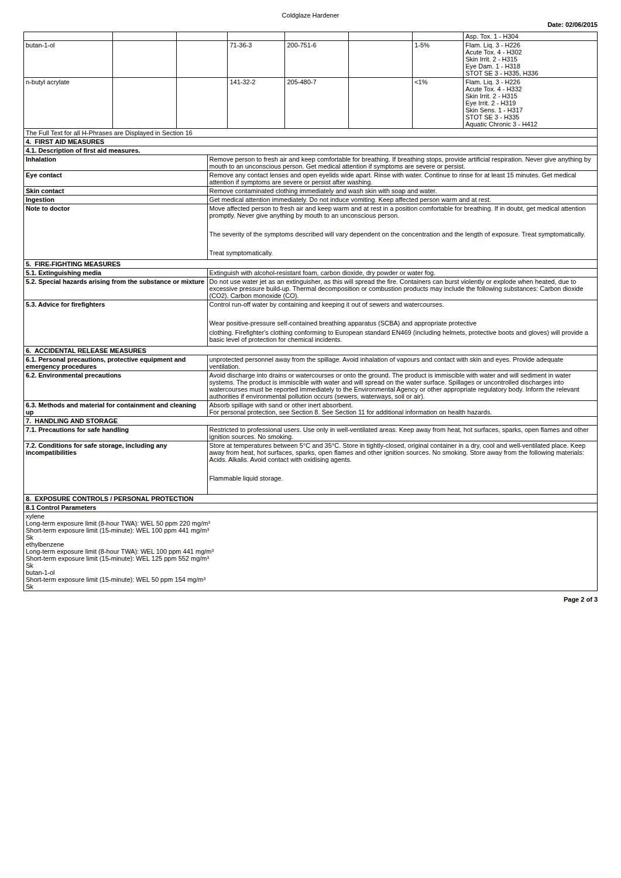Coldglaze Hardener
Date: 02/06/2015
| | | | | | | | Asp. Tox. 1 - H304 |
| butan-1-ol | | | 71-36-3 | 200-751-6 | | 1-5% | Flam. Liq. 3 - H226 Acute Tox. 4 - H302 Skin Irrit. 2 - H315 Eye Dam. 1 - H318 STOT SE 3 - H335, H336 |
| n-butyl acrylate | | | 141-32-2 | 205-480-7 | | <1% | Flam. Liq. 3 - H226 Acute Tox. 4 - H332 Skin Irrit. 2 - H315 Eye Irrit. 2 - H319 Skin Sens. 1 - H317 STOT SE 3 - H335 Aquatic Chronic 3 - H412 |
| The Full Text for all H-Phrases are Displayed in Section 16 |
| 4. FIRST AID MEASURES |
| 4.1. Description of first aid measures. |
| Inhalation | Remove person to fresh air and keep comfortable for breathing. If breathing stops, provide artificial respiration. Never give anything by mouth to an unconscious person. Get medical attention if symptoms are severe or persist. |
| Eye contact | Remove any contact lenses and open eyelids wide apart. Rinse with water. Continue to rinse for at least 15 minutes. Get medical attention if symptoms are severe or persist after washing. |
| Skin contact | Remove contaminated clothing immediately and wash skin with soap and water. |
| Ingestion | Get medical attention immediately. Do not induce vomiting. Keep affected person warm and at rest. |
| Note to doctor | Move affected person to fresh air and keep warm and at rest in a position comfortable for breathing. If in doubt, get medical attention promptly. Never give anything by mouth to an unconscious person. The severity of the symptoms described will vary dependent on the concentration and the length of exposure. Treat symptomatically. Treat symptomatically. |
| 5. FIRE-FIGHTING MEASURES |
| 5.1. Extinguishing media | Extinguish with alcohol-resistant foam, carbon dioxide, dry powder or water fog. |
| 5.2. Special hazards arising from the substance or mixture | Do not use water jet as an extinguisher, as this will spread the fire. Containers can burst violently or explode when heated, due to excessive pressure build-up. Thermal decomposition or combustion products may include the following substances: Carbon dioxide (CO2). Carbon monoxide (CO). |
| 5.3. Advice for firefighters | Control run-off water by containing and keeping it out of sewers and watercourses. Wear positive-pressure self-contained breathing apparatus (SCBA) and appropriate protective clothing. Firefighter's clothing conforming to European standard EN469 (including helmets, protective boots and gloves) will provide a basic level of protection for chemical incidents. |
| 6. ACCIDENTAL RELEASE MEASURES |
| 6.1. Personal precautions, protective equipment and emergency procedures | unprotected personnel away from the spillage. Avoid inhalation of vapours and contact with skin and eyes. Provide adequate ventilation. |
| 6.2. Environmental precautions | Avoid discharge into drains or watercourses or onto the ground. The product is immiscible with water and will sediment in water systems. The product is immiscible with water and will spread on the water surface. Spillages or uncontrolled discharges into watercourses must be reported immediately to the Environmental Agency or other appropriate regulatory body. Inform the relevant authorities if environmental pollution occurs (sewers, waterways, soil or air). |
| 6.3. Methods and material for containment and cleaning up | Absorb spillage with sand or other inert absorbent. For personal protection, see Section 8. See Section 11 for additional information on health hazards. |
| 7. HANDLING AND STORAGE |
| 7.1. Precautions for safe handling | Restricted to professional users. Use only in well-ventilated areas. Keep away from heat, hot surfaces, sparks, open flames and other ignition sources. No smoking. |
| 7.2. Conditions for safe storage, including any incompatibilities | Store at temperatures between 5°C and 35°C. Store in tightly-closed, original container in a dry, cool and well-ventilated place. Keep away from heat, hot surfaces, sparks, open flames and other ignition sources. No smoking. Store away from the following materials: Acids. Alkalis. Avoid contact with oxidising agents. Flammable liquid storage. |
| 8. EXPOSURE CONTROLS / PERSONAL PROTECTION |
| 8.1 Control Parameters |
| xylene Long-term exposure limit (8-hour TWA): WEL 50 ppm 220 mg/m³ Short-term exposure limit (15-minute): WEL 100 ppm 441 mg/m³ Sk ethylbenzene Long-term exposure limit (8-hour TWA): WEL 100 ppm 441 mg/m³ Short-term exposure limit (15-minute): WEL 125 ppm 552 mg/m³ Sk butan-1-ol Short-term exposure limit (15-minute): WEL 50 ppm 154 mg/m³ Sk |
Page 2 of 3